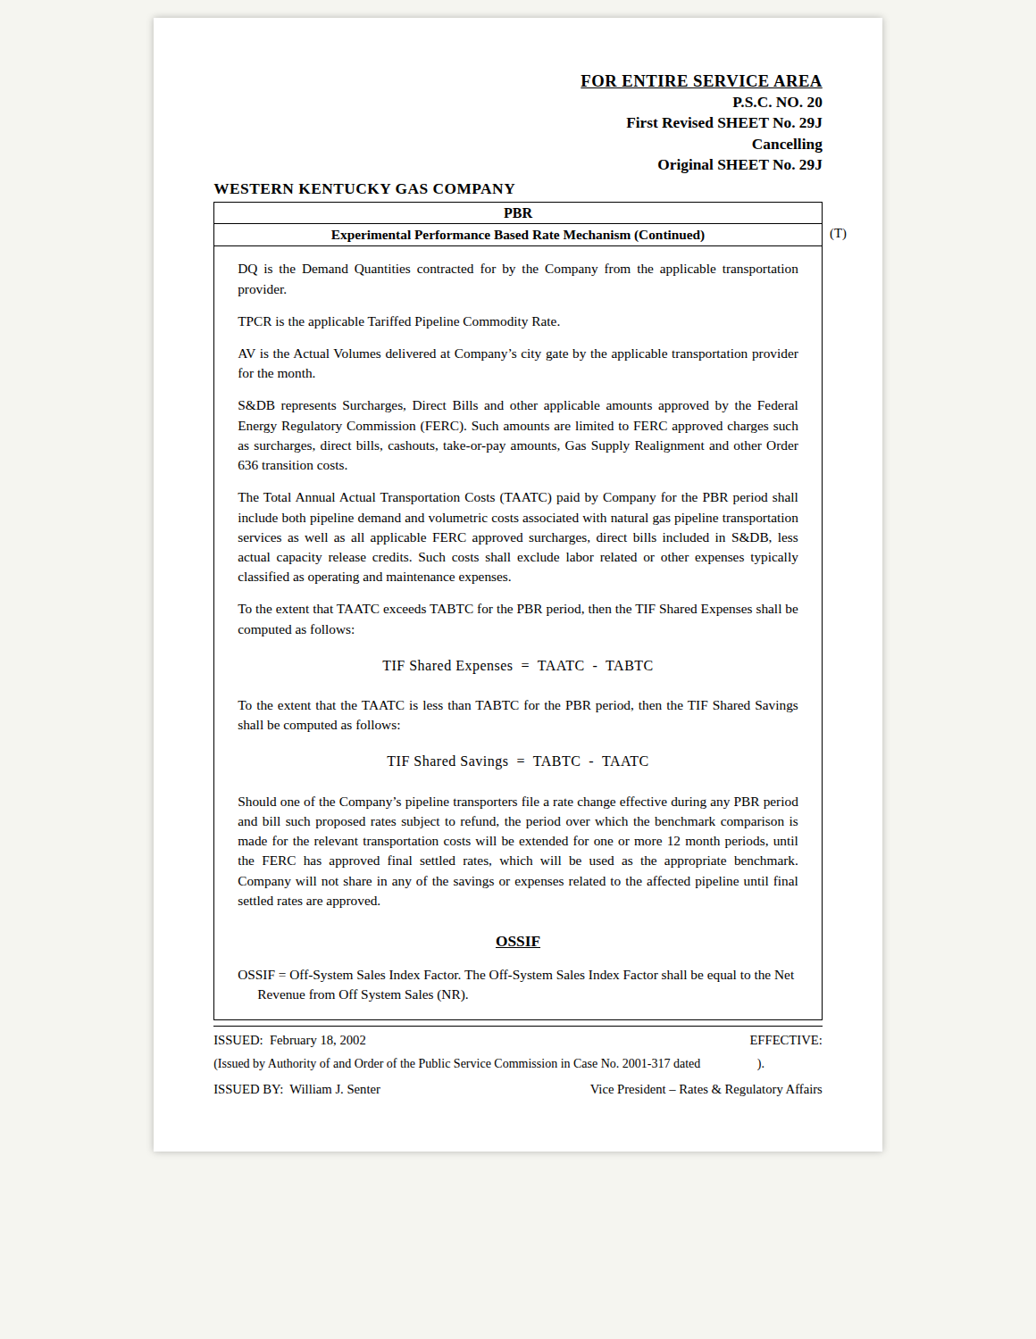FOR ENTIRE SERVICE AREA
P.S.C. NO. 20
First Revised SHEET No. 29J
Cancelling
Original SHEET No. 29J
WESTERN KENTUCKY GAS COMPANY
PBR
Experimental Performance Based Rate Mechanism (Continued) (T)
DQ is the Demand Quantities contracted for by the Company from the applicable transportation provider.
TPCR is the applicable Tariffed Pipeline Commodity Rate.
AV is the Actual Volumes delivered at Company’s city gate by the applicable transportation provider for the month.
S&DB represents Surcharges, Direct Bills and other applicable amounts approved by the Federal Energy Regulatory Commission (FERC). Such amounts are limited to FERC approved charges such as surcharges, direct bills, cashouts, take-or-pay amounts, Gas Supply Realignment and other Order 636 transition costs.
The Total Annual Actual Transportation Costs (TAATC) paid by Company for the PBR period shall include both pipeline demand and volumetric costs associated with natural gas pipeline transportation services as well as all applicable FERC approved surcharges, direct bills included in S&DB, less actual capacity release credits. Such costs shall exclude labor related or other expenses typically classified as operating and maintenance expenses.
To the extent that TAATC exceeds TABTC for the PBR period, then the TIF Shared Expenses shall be computed as follows:
TIF Shared Expenses = TAATC - TABTC
To the extent that the TAATC is less than TABTC for the PBR period, then the TIF Shared Savings shall be computed as follows:
TIF Shared Savings = TABTC - TAATC
Should one of the Company’s pipeline transporters file a rate change effective during any PBR period and bill such proposed rates subject to refund, the period over which the benchmark comparison is made for the relevant transportation costs will be extended for one or more 12 month periods, until the FERC has approved final settled rates, which will be used as the appropriate benchmark. Company will not share in any of the savings or expenses related to the affected pipeline until final settled rates are approved.
OSSIF
OSSIF = Off-System Sales Index Factor. The Off-System Sales Index Factor shall be equal to the Net Revenue from Off System Sales (NR).
ISSUED: February 18, 2002 EFFECTIVE:
(Issued by Authority of and Order of the Public Service Commission in Case No. 2001-317 dated ).
ISSUED BY: William J. Senter Vice President – Rates & Regulatory Affairs